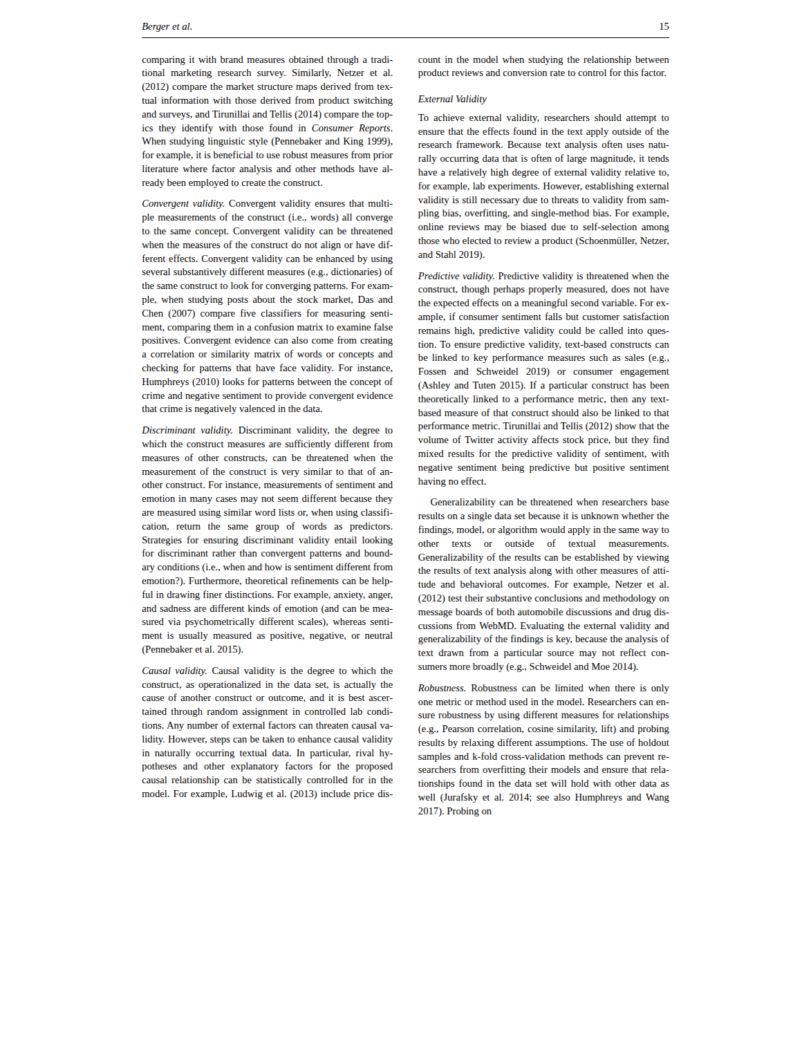Berger et al. 15
comparing it with brand measures obtained through a traditional marketing research survey. Similarly, Netzer et al. (2012) compare the market structure maps derived from textual information with those derived from product switching and surveys, and Tirunillai and Tellis (2014) compare the topics they identify with those found in Consumer Reports. When studying linguistic style (Pennebaker and King 1999), for example, it is beneficial to use robust measures from prior literature where factor analysis and other methods have already been employed to create the construct.
Convergent validity. Convergent validity ensures that multiple measurements of the construct (i.e., words) all converge to the same concept. Convergent validity can be threatened when the measures of the construct do not align or have different effects. Convergent validity can be enhanced by using several substantively different measures (e.g., dictionaries) of the same construct to look for converging patterns. For example, when studying posts about the stock market, Das and Chen (2007) compare five classifiers for measuring sentiment, comparing them in a confusion matrix to examine false positives. Convergent evidence can also come from creating a correlation or similarity matrix of words or concepts and checking for patterns that have face validity. For instance, Humphreys (2010) looks for patterns between the concept of crime and negative sentiment to provide convergent evidence that crime is negatively valenced in the data.
Discriminant validity. Discriminant validity, the degree to which the construct measures are sufficiently different from measures of other constructs, can be threatened when the measurement of the construct is very similar to that of another construct. For instance, measurements of sentiment and emotion in many cases may not seem different because they are measured using similar word lists or, when using classification, return the same group of words as predictors. Strategies for ensuring discriminant validity entail looking for discriminant rather than convergent patterns and boundary conditions (i.e., when and how is sentiment different from emotion?). Furthermore, theoretical refinements can be helpful in drawing finer distinctions. For example, anxiety, anger, and sadness are different kinds of emotion (and can be measured via psychometrically different scales), whereas sentiment is usually measured as positive, negative, or neutral (Pennebaker et al. 2015).
Causal validity. Causal validity is the degree to which the construct, as operationalized in the data set, is actually the cause of another construct or outcome, and it is best ascertained through random assignment in controlled lab conditions. Any number of external factors can threaten causal validity. However, steps can be taken to enhance causal validity in naturally occurring textual data. In particular, rival hypotheses and other explanatory factors for the proposed causal relationship can be statistically controlled for in the model. For example, Ludwig et al. (2013) include price discount in the model when studying the relationship between product reviews and conversion rate to control for this factor.
External Validity
To achieve external validity, researchers should attempt to ensure that the effects found in the text apply outside of the research framework. Because text analysis often uses naturally occurring data that is often of large magnitude, it tends have a relatively high degree of external validity relative to, for example, lab experiments. However, establishing external validity is still necessary due to threats to validity from sampling bias, overfitting, and single-method bias. For example, online reviews may be biased due to self-selection among those who elected to review a product (Schoenmüller, Netzer, and Stahl 2019).
Predictive validity. Predictive validity is threatened when the construct, though perhaps properly measured, does not have the expected effects on a meaningful second variable. For example, if consumer sentiment falls but customer satisfaction remains high, predictive validity could be called into question. To ensure predictive validity, text-based constructs can be linked to key performance measures such as sales (e.g., Fossen and Schweidel 2019) or consumer engagement (Ashley and Tuten 2015). If a particular construct has been theoretically linked to a performance metric, then any text-based measure of that construct should also be linked to that performance metric. Tirunillai and Tellis (2012) show that the volume of Twitter activity affects stock price, but they find mixed results for the predictive validity of sentiment, with negative sentiment being predictive but positive sentiment having no effect.
Generalizability can be threatened when researchers base results on a single data set because it is unknown whether the findings, model, or algorithm would apply in the same way to other texts or outside of textual measurements. Generalizability of the results can be established by viewing the results of text analysis along with other measures of attitude and behavioral outcomes. For example, Netzer et al. (2012) test their substantive conclusions and methodology on message boards of both automobile discussions and drug discussions from WebMD. Evaluating the external validity and generalizability of the findings is key, because the analysis of text drawn from a particular source may not reflect consumers more broadly (e.g., Schweidel and Moe 2014).
Robustness. Robustness can be limited when there is only one metric or method used in the model. Researchers can ensure robustness by using different measures for relationships (e.g., Pearson correlation, cosine similarity, lift) and probing results by relaxing different assumptions. The use of holdout samples and k-fold cross-validation methods can prevent researchers from overfitting their models and ensure that relationships found in the data set will hold with other data as well (Jurafsky et al. 2014; see also Humphreys and Wang 2017). Probing on